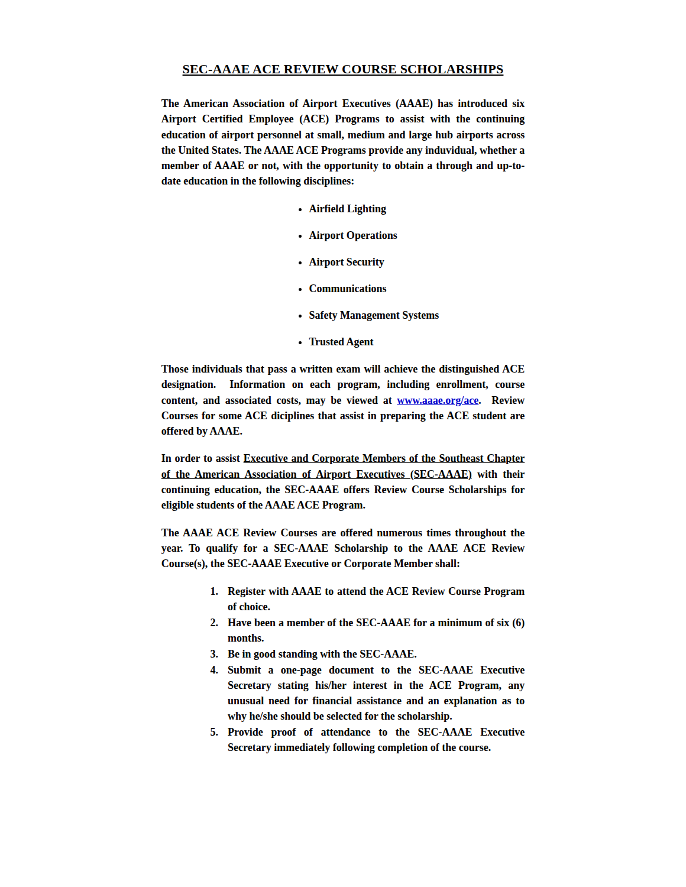SEC-AAAE ACE REVIEW COURSE SCHOLARSHIPS
The American Association of Airport Executives (AAAE) has introduced six Airport Certified Employee (ACE) Programs to assist with the continuing education of airport personnel at small, medium and large hub airports across the United States. The AAAE ACE Programs provide any induvidual, whether a member of AAAE or not, with the opportunity to obtain a through and up-to-date education in the following disciplines:
Airfield Lighting
Airport Operations
Airport Security
Communications
Safety Management Systems
Trusted Agent
Those individuals that pass a written exam will achieve the distinguished ACE designation. Information on each program, including enrollment, course content, and associated costs, may be viewed at www.aaae.org/ace. Review Courses for some ACE diciplines that assist in preparing the ACE student are offered by AAAE.
In order to assist Executive and Corporate Members of the Southeast Chapter of the American Association of Airport Executives (SEC-AAAE) with their continuing education, the SEC-AAAE offers Review Course Scholarships for eligible students of the AAAE ACE Program.
The AAAE ACE Review Courses are offered numerous times throughout the year. To qualify for a SEC-AAAE Scholarship to the AAAE ACE Review Course(s), the SEC-AAAE Executive or Corporate Member shall:
Register with AAAE to attend the ACE Review Course Program of choice.
Have been a member of the SEC-AAAE for a minimum of six (6) months.
Be in good standing with the SEC-AAAE.
Submit a one-page document to the SEC-AAAE Executive Secretary stating his/her interest in the ACE Program, any unusual need for financial assistance and an explanation as to why he/she should be selected for the scholarship.
Provide proof of attendance to the SEC-AAAE Executive Secretary immediately following completion of the course.